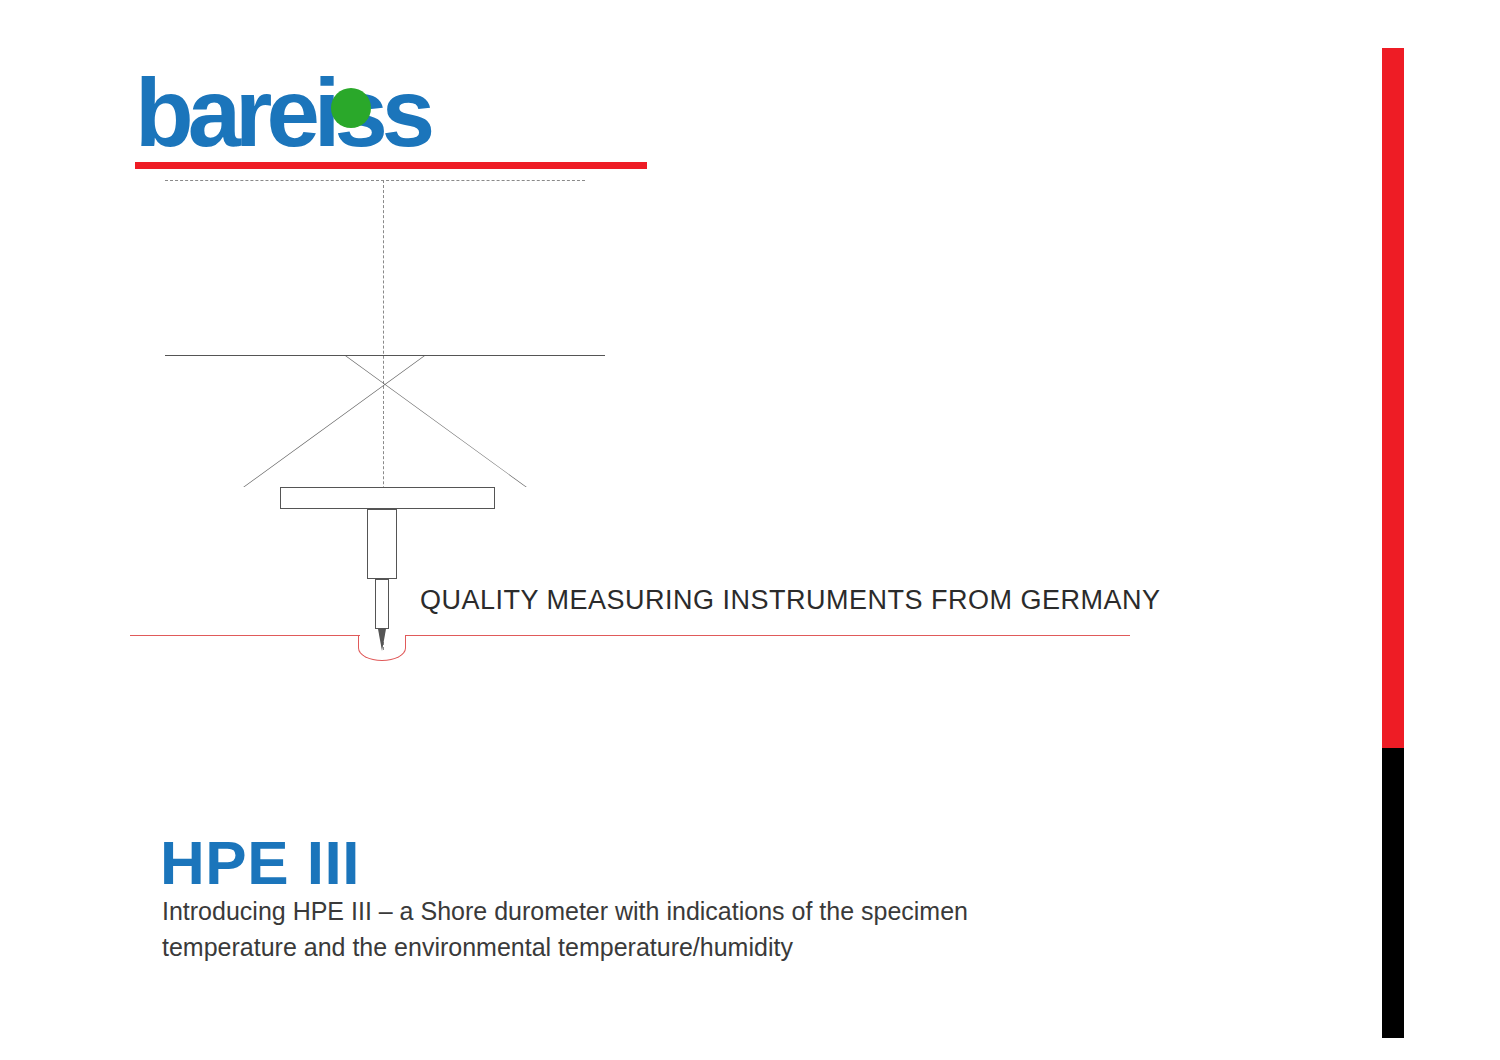bareiss
QUALITY MEASURING INSTRUMENTS FROM GERMANY
HPE III
Introducing HPE III – a Shore durometer with indications of the specimen temperature and the environmental temperature/humidity